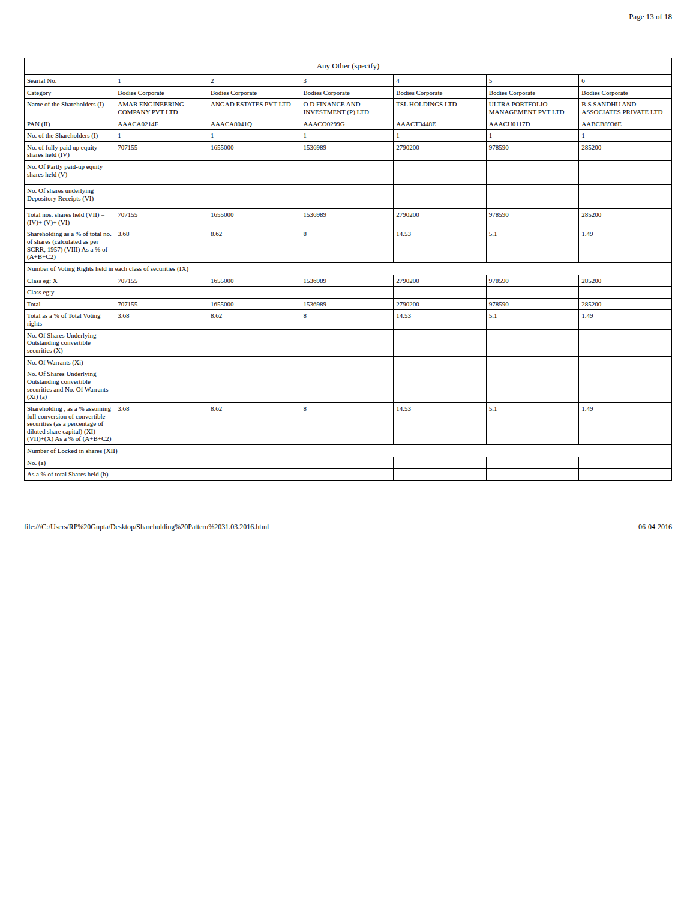Page 13 of 18
| Any Other (specify) |
| Searial No. | 1 | 2 | 3 | 4 | 5 | 6 |
| Category | Bodies Corporate | Bodies Corporate | Bodies Corporate | Bodies Corporate | Bodies Corporate | Bodies Corporate |
| Name of the Shareholders (I) | AMAR ENGINEERING COMPANY PVT LTD | ANGAD ESTATES PVT LTD | O D FINANCE AND INVESTMENT (P) LTD | TSL HOLDINGS LTD | ULTRA PORTFOLIO MANAGEMENT PVT LTD | B S SANDHU AND ASSOCIATES PRIVATE LTD |
| PAN (II) | AAACA0214F | AAACA8041Q | AAACO0299G | AAACT3448E | AAACU0117D | AABCB8936E |
| No. of the Shareholders (I) | 1 | 1 | 1 | 1 | 1 | 1 |
| No. of fully paid up equity shares held (IV) | 707155 | 1655000 | 1536989 | 2790200 | 978590 | 285200 |
| No. Of Partly paid-up equity shares held (V) | | | | | | |
| No. Of shares underlying Depository Receipts (VI) | | | | | | |
| Total nos. shares held (VII) = (IV)+ (V)+ (VI) | 707155 | 1655000 | 1536989 | 2790200 | 978590 | 285200 |
| Shareholding as a % of total no. of shares (calculated as per SCRR, 1957) (VIII) As a % of (A+B+C2) | 3.68 | 8.62 | 8 | 14.53 | 5.1 | 1.49 |
| Number of Voting Rights held in each class of securities (IX) |
| Class eg: X | 707155 | 1655000 | 1536989 | 2790200 | 978590 | 285200 |
| Class eg:y | | | | | | |
| Total | 707155 | 1655000 | 1536989 | 2790200 | 978590 | 285200 |
| Total as a % of Total Voting rights | 3.68 | 8.62 | 8 | 14.53 | 5.1 | 1.49 |
| No. Of Shares Underlying Outstanding convertible securities (X) | | | | | | |
| No. Of Warrants (Xi) | | | | | | |
| No. Of Shares Underlying Outstanding convertible securities and No. Of Warrants (Xi) (a) | | | | | | |
| Shareholding , as a % assuming full conversion of convertible securities (as a percentage of diluted share capital) (XI)= (VII)+(X) As a % of (A+B+C2) | 3.68 | 8.62 | 8 | 14.53 | 5.1 | 1.49 |
| Number of Locked in shares (XII) |
| No. (a) | | | | | | |
| As a % of total Shares held (b) | | | | | | |
file:///C:/Users/RP%20Gupta/Desktop/Shareholding%20Pattern%2031.03.2016.html 06-04-2016